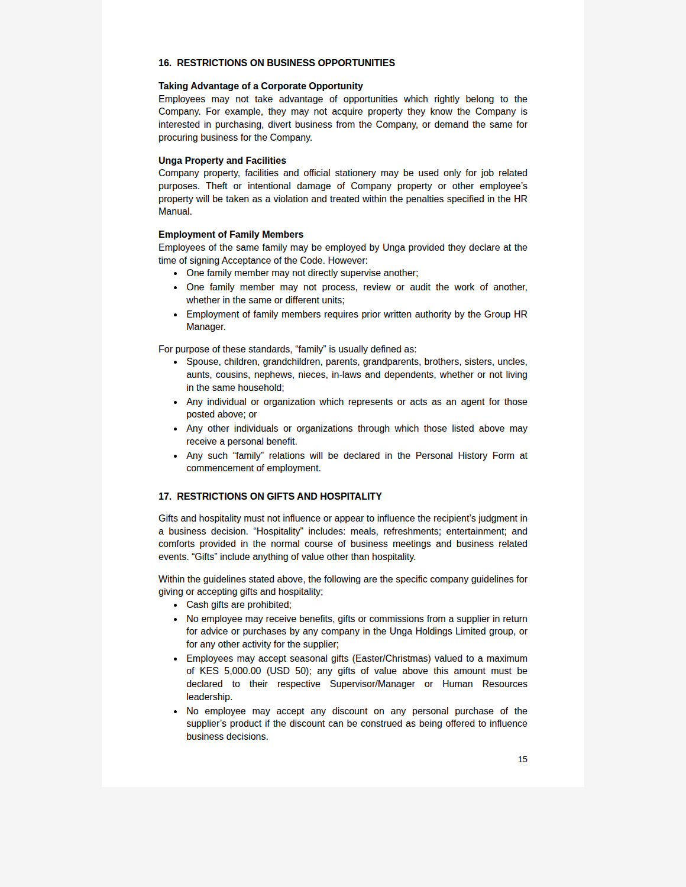16. RESTRICTIONS ON BUSINESS OPPORTUNITIES
Taking Advantage of a Corporate Opportunity
Employees may not take advantage of opportunities which rightly belong to the Company. For example, they may not acquire property they know the Company is interested in purchasing, divert business from the Company, or demand the same for procuring business for the Company.
Unga Property and Facilities
Company property, facilities and official stationery may be used only for job related purposes. Theft or intentional damage of Company property or other employee’s property will be taken as a violation and treated within the penalties specified in the HR Manual.
Employment of Family Members
Employees of the same family may be employed by Unga provided they declare at the time of signing Acceptance of the Code. However:
One family member may not directly supervise another;
One family member may not process, review or audit the work of another, whether in the same or different units;
Employment of family members requires prior written authority by the Group HR Manager.
For purpose of these standards, “family” is usually defined as:
Spouse, children, grandchildren, parents, grandparents, brothers, sisters, uncles, aunts, cousins, nephews, nieces, in-laws and dependents, whether or not living in the same household;
Any individual or organization which represents or acts as an agent for those posted above; or
Any other individuals or organizations through which those listed above may receive a personal benefit.
Any such “family” relations will be declared in the Personal History Form at commencement of employment.
17. RESTRICTIONS ON GIFTS AND HOSPITALITY
Gifts and hospitality must not influence or appear to influence the recipient’s judgment in a business decision. “Hospitality” includes: meals, refreshments; entertainment; and comforts provided in the normal course of business meetings and business related events. “Gifts” include anything of value other than hospitality.
Within the guidelines stated above, the following are the specific company guidelines for giving or accepting gifts and hospitality;
Cash gifts are prohibited;
No employee may receive benefits, gifts or commissions from a supplier in return for advice or purchases by any company in the Unga Holdings Limited group, or for any other activity for the supplier;
Employees may accept seasonal gifts (Easter/Christmas) valued to a maximum of KES 5,000.00 (USD 50); any gifts of value above this amount must be declared to their respective Supervisor/Manager or Human Resources leadership.
No employee may accept any discount on any personal purchase of the supplier’s product if the discount can be construed as being offered to influence business decisions.
15